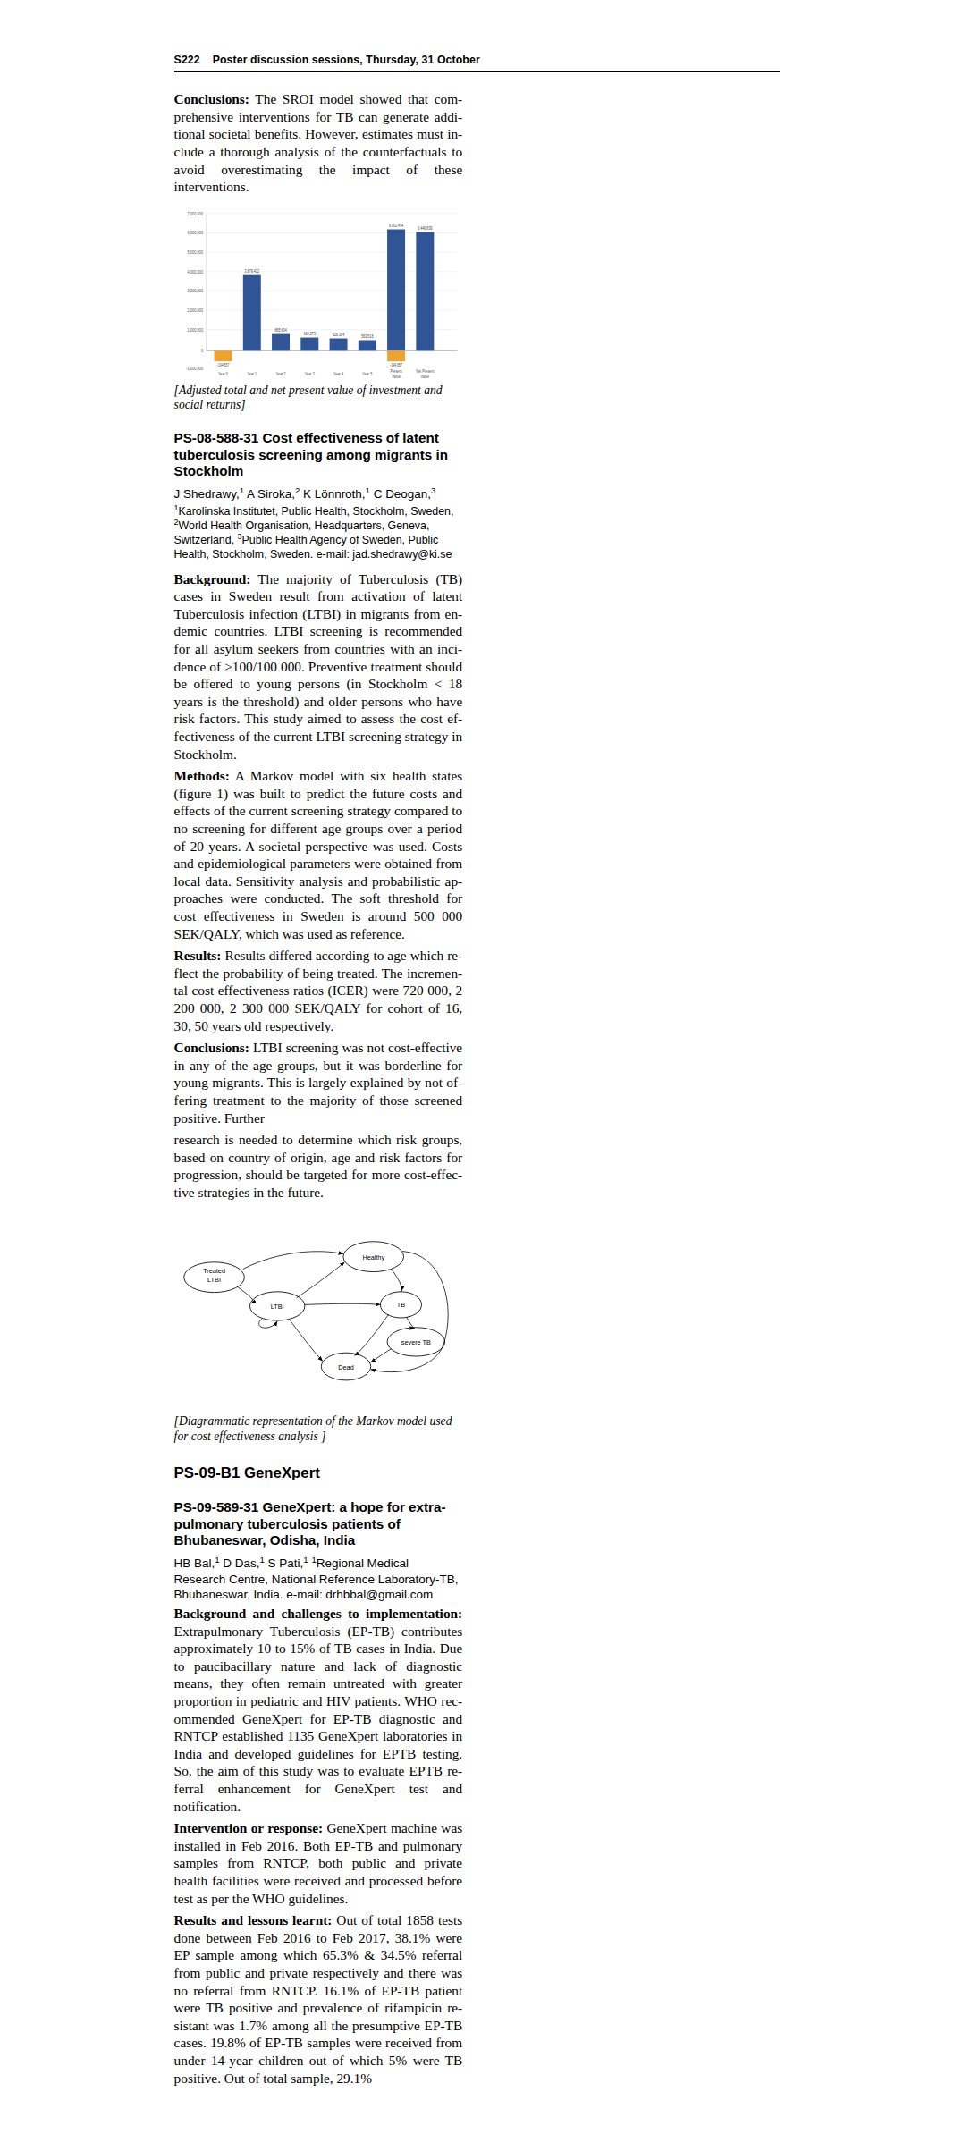S222 Poster discussion sessions, Thursday, 31 October
Conclusions: The SROI model showed that comprehensive interventions for TB can generate additional societal benefits. However, estimates must include a thorough analysis of the counterfactuals to avoid overestimating the impact of these interventions.
7,000,000 6,000,000 5,000,000 4,000,000 3,000,000 2,000,000 1,000,000 0 -1,000,000 -194,657 3,879,412 865,604 664,575 628,384 563,518 6,601,494 -194,657 6,446,836 Year 0 Year 1 Year 2 Year 3 Year 4 Year 5 Present Value Net Present Value Investment Returns
[Adjusted total and net present value of investment and social returns]
PS-08-588-31 Cost effectiveness of latent tuberculosis screening among migrants in Stockholm
J Shedrawy,1 A Siroka,2 K Lönnroth,1 C Deogan,3
1Karolinska Institutet, Public Health, Stockholm, Sweden, 2World Health Organisation, Headquarters, Geneva, Switzerland, 3Public Health Agency of Sweden, Public Health, Stockholm, Sweden. e-mail: jad.shedrawy@ki.se
Background: The majority of Tuberculosis (TB) cases in Sweden result from activation of latent Tuberculosis infection (LTBI) in migrants from endemic countries. LTBI screening is recommended for all asylum seekers from countries with an incidence of >100/100 000. Preventive treatment should be offered to young persons (in Stockholm < 18 years is the threshold) and older persons who have risk factors. This study aimed to assess the cost effectiveness of the current LTBI screening strategy in Stockholm.
Methods: A Markov model with six health states (figure 1) was built to predict the future costs and effects of the current screening strategy compared to no screening for different age groups over a period of 20 years. A societal perspective was used. Costs and epidemiological parameters were obtained from local data. Sensitivity analysis and probabilistic approaches were conducted. The soft threshold for cost effectiveness in Sweden is around 500 000 SEK/QALY, which was used as reference.
Results: Results differed according to age which reflect the probability of being treated. The incremental cost effectiveness ratios (ICER) were 720 000, 2 200 000, 2 300 000 SEK/QALY for cohort of 16, 30, 50 years old respectively.
Conclusions: LTBI screening was not cost-effective in any of the age groups, but it was borderline for young migrants. This is largely explained by not offering treatment to the majority of those screened positive. Further
research is needed to determine which risk groups, based on country of origin, age and risk factors for progression, should be targeted for more cost-effective strategies in the future.
Treated LTBI LTBI Healthy TB severe TB Dead
[Diagrammatic representation of the Markov model used for cost effectiveness analysis ]
PS-09-B1 GeneXpert
PS-09-589-31 GeneXpert: a hope for extra-pulmonary tuberculosis patients of Bhubaneswar, Odisha, India
HB Bal,1 D Das,1 S Pati,1 1Regional Medical Research Centre, National Reference Laboratory-TB, Bhubaneswar, India. e-mail: drhbbal@gmail.com
Background and challenges to implementation: Extrapulmonary Tuberculosis (EP-TB) contributes approximately 10 to 15% of TB cases in India. Due to paucibacillary nature and lack of diagnostic means, they often remain untreated with greater proportion in pediatric and HIV patients. WHO recommended GeneXpert for EP-TB diagnostic and RNTCP established 1135 GeneXpert laboratories in India and developed guidelines for EPTB testing. So, the aim of this study was to evaluate EPTB referral enhancement for GeneXpert test and notification.
Intervention or response: GeneXpert machine was installed in Feb 2016. Both EP-TB and pulmonary samples from RNTCP, both public and private health facilities were received and processed before test as per the WHO guidelines.
Results and lessons learnt: Out of total 1858 tests done between Feb 2016 to Feb 2017, 38.1% were EP sample among which 65.3% & 34.5% referral from public and private respectively and there was no referral from RNTCP. 16.1% of EP-TB patient were TB positive and prevalence of rifampicin resistant was 1.7% among all the presumptive EP-TB cases. 19.8% of EP-TB samples were received from under 14-year children out of which 5% were TB positive. Out of total sample, 29.1%